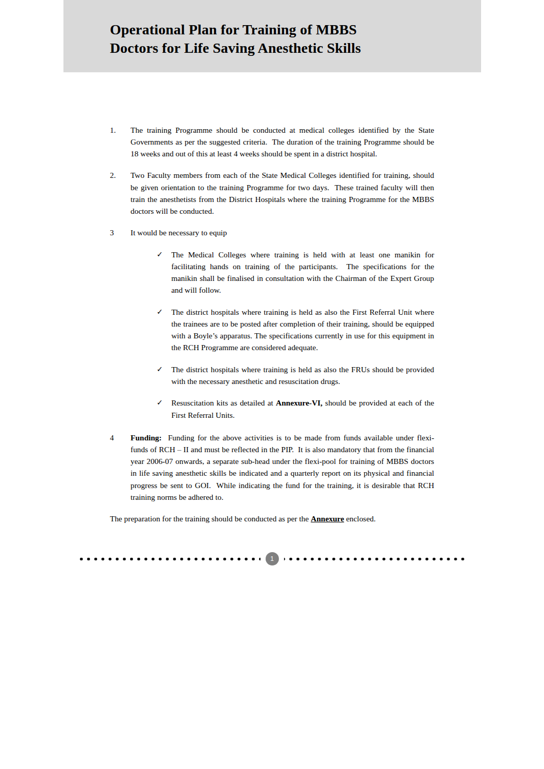Operational Plan for Training of MBBS
Doctors for Life Saving Anesthetic Skills
1.
The training Programme should be conducted at medical colleges identified by the State Governments as per the suggested criteria. The duration of the training Programme should be 18 weeks and out of this at least 4 weeks should be spent in a district hospital.
2.
Two Faculty members from each of the State Medical Colleges identified for training, should be given orientation to the training Programme for two days. These trained faculty will then train the anesthetists from the District Hospitals where the training Programme for the MBBS doctors will be conducted.
3
It would be necessary to equip
The Medical Colleges where training is held with at least one manikin for facilitating hands on training of the participants. The specifications for the manikin shall be finalised in consultation with the Chairman of the Expert Group and will follow.
The district hospitals where training is held as also the First Referral Unit where the trainees are to be posted after completion of their training, should be equipped with a Boyle’s apparatus. The specifications currently in use for this equipment in the RCH Programme are considered adequate.
The district hospitals where training is held as also the FRUs should be provided with the necessary anesthetic and resuscitation drugs.
Resuscitation kits as detailed at Annexure-VI, should be provided at each of the First Referral Units.
4
Funding: Funding for the above activities is to be made from funds available under flexi-funds of RCH – II and must be reflected in the PIP. It is also mandatory that from the financial year 2006-07 onwards, a separate sub-head under the flexi-pool for training of MBBS doctors in life saving anesthetic skills be indicated and a quarterly report on its physical and financial progress be sent to GOI. While indicating the fund for the training, it is desirable that RCH training norms be adhered to.
The preparation for the training should be conducted as per the Annexure enclosed.
1